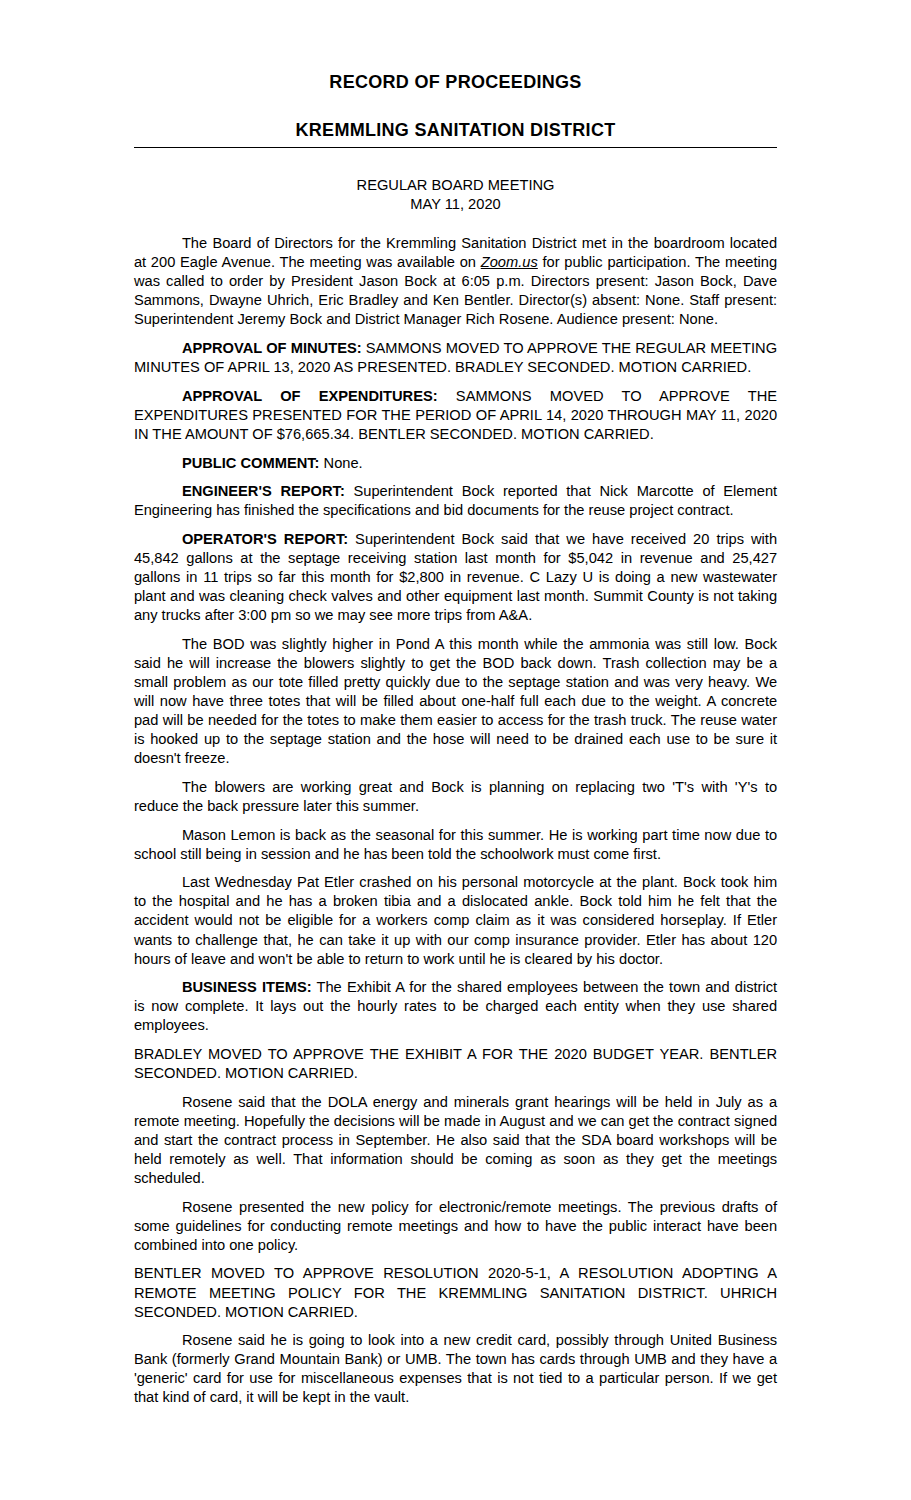RECORD OF PROCEEDINGS
KREMMLING SANITATION DISTRICT
REGULAR BOARD MEETING
MAY 11, 2020
The Board of Directors for the Kremmling Sanitation District met in the boardroom located at 200 Eagle Avenue. The meeting was available on Zoom.us for public participation. The meeting was called to order by President Jason Bock at 6:05 p.m. Directors present: Jason Bock, Dave Sammons, Dwayne Uhrich, Eric Bradley and Ken Bentler. Director(s) absent: None. Staff present: Superintendent Jeremy Bock and District Manager Rich Rosene. Audience present: None.
APPROVAL OF MINUTES: SAMMONS MOVED TO APPROVE THE REGULAR MEETING MINUTES OF APRIL 13, 2020 AS PRESENTED. BRADLEY SECONDED. MOTION CARRIED.
APPROVAL OF EXPENDITURES: SAMMONS MOVED TO APPROVE THE EXPENDITURES PRESENTED FOR THE PERIOD OF APRIL 14, 2020 THROUGH MAY 11, 2020 IN THE AMOUNT OF $76,665.34. BENTLER SECONDED. MOTION CARRIED.
PUBLIC COMMENT: None.
ENGINEER'S REPORT: Superintendent Bock reported that Nick Marcotte of Element Engineering has finished the specifications and bid documents for the reuse project contract.
OPERATOR'S REPORT: Superintendent Bock said that we have received 20 trips with 45,842 gallons at the septage receiving station last month for $5,042 in revenue and 25,427 gallons in 11 trips so far this month for $2,800 in revenue. C Lazy U is doing a new wastewater plant and was cleaning check valves and other equipment last month. Summit County is not taking any trucks after 3:00 pm so we may see more trips from A&A.
The BOD was slightly higher in Pond A this month while the ammonia was still low. Bock said he will increase the blowers slightly to get the BOD back down. Trash collection may be a small problem as our tote filled pretty quickly due to the septage station and was very heavy. We will now have three totes that will be filled about one-half full each due to the weight. A concrete pad will be needed for the totes to make them easier to access for the trash truck. The reuse water is hooked up to the septage station and the hose will need to be drained each use to be sure it doesn't freeze.
The blowers are working great and Bock is planning on replacing two 'T's with 'Y's to reduce the back pressure later this summer.
Mason Lemon is back as the seasonal for this summer. He is working part time now due to school still being in session and he has been told the schoolwork must come first.
Last Wednesday Pat Etler crashed on his personal motorcycle at the plant. Bock took him to the hospital and he has a broken tibia and a dislocated ankle. Bock told him he felt that the accident would not be eligible for a workers comp claim as it was considered horseplay. If Etler wants to challenge that, he can take it up with our comp insurance provider. Etler has about 120 hours of leave and won't be able to return to work until he is cleared by his doctor.
BUSINESS ITEMS: The Exhibit A for the shared employees between the town and district is now complete. It lays out the hourly rates to be charged each entity when they use shared employees.
BRADLEY MOVED TO APPROVE THE EXHIBIT A FOR THE 2020 BUDGET YEAR. BENTLER SECONDED. MOTION CARRIED.
Rosene said that the DOLA energy and minerals grant hearings will be held in July as a remote meeting. Hopefully the decisions will be made in August and we can get the contract signed and start the contract process in September. He also said that the SDA board workshops will be held remotely as well. That information should be coming as soon as they get the meetings scheduled.
Rosene presented the new policy for electronic/remote meetings. The previous drafts of some guidelines for conducting remote meetings and how to have the public interact have been combined into one policy.
BENTLER MOVED TO APPROVE RESOLUTION 2020-5-1, A RESOLUTION ADOPTING A REMOTE MEETING POLICY FOR THE KREMMLING SANITATION DISTRICT. UHRICH SECONDED. MOTION CARRIED.
Rosene said he is going to look into a new credit card, possibly through United Business Bank (formerly Grand Mountain Bank) or UMB. The town has cards through UMB and they have a 'generic' card for use for miscellaneous expenses that is not tied to a particular person. If we get that kind of card, it will be kept in the vault.